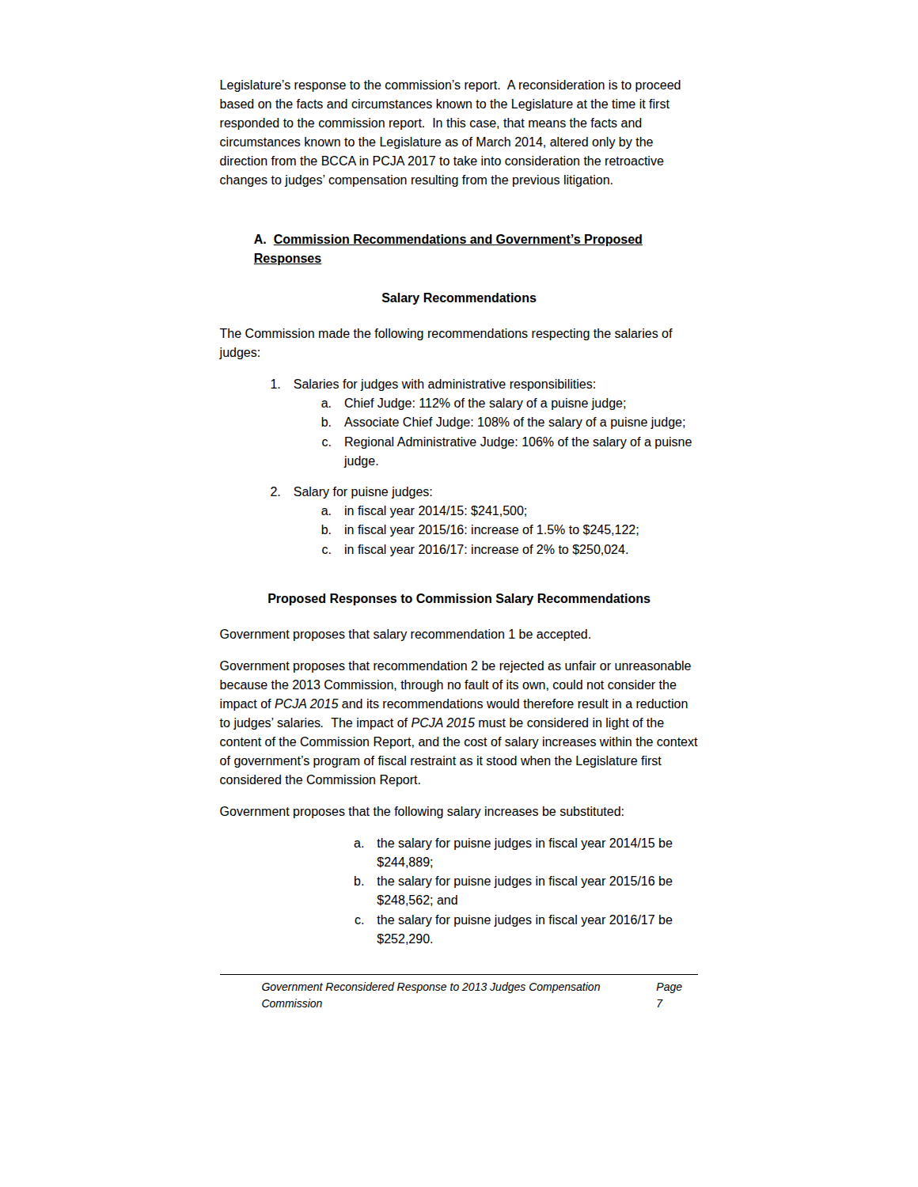Legislature’s response to the commission’s report. A reconsideration is to proceed based on the facts and circumstances known to the Legislature at the time it first responded to the commission report. In this case, that means the facts and circumstances known to the Legislature as of March 2014, altered only by the direction from the BCCA in PCJA 2017 to take into consideration the retroactive changes to judges’ compensation resulting from the previous litigation.
A. Commission Recommendations and Government’s Proposed Responses
Salary Recommendations
The Commission made the following recommendations respecting the salaries of judges:
Salaries for judges with administrative responsibilities:
Chief Judge: 112% of the salary of a puisne judge;
Associate Chief Judge: 108% of the salary of a puisne judge;
Regional Administrative Judge: 106% of the salary of a puisne judge.
Salary for puisne judges:
in fiscal year 2014/15: $241,500;
in fiscal year 2015/16: increase of 1.5% to $245,122;
in fiscal year 2016/17: increase of 2% to $250,024.
Proposed Responses to Commission Salary Recommendations
Government proposes that salary recommendation 1 be accepted.
Government proposes that recommendation 2 be rejected as unfair or unreasonable because the 2013 Commission, through no fault of its own, could not consider the impact of PCJA 2015 and its recommendations would therefore result in a reduction to judges’ salaries. The impact of PCJA 2015 must be considered in light of the content of the Commission Report, and the cost of salary increases within the context of government’s program of fiscal restraint as it stood when the Legislature first considered the Commission Report.
Government proposes that the following salary increases be substituted:
the salary for puisne judges in fiscal year 2014/15 be $244,889;
the salary for puisne judges in fiscal year 2015/16 be $248,562; and
the salary for puisne judges in fiscal year 2016/17 be $252,290.
Government Reconsidered Response to 2013 Judges Compensation Commission Page 7